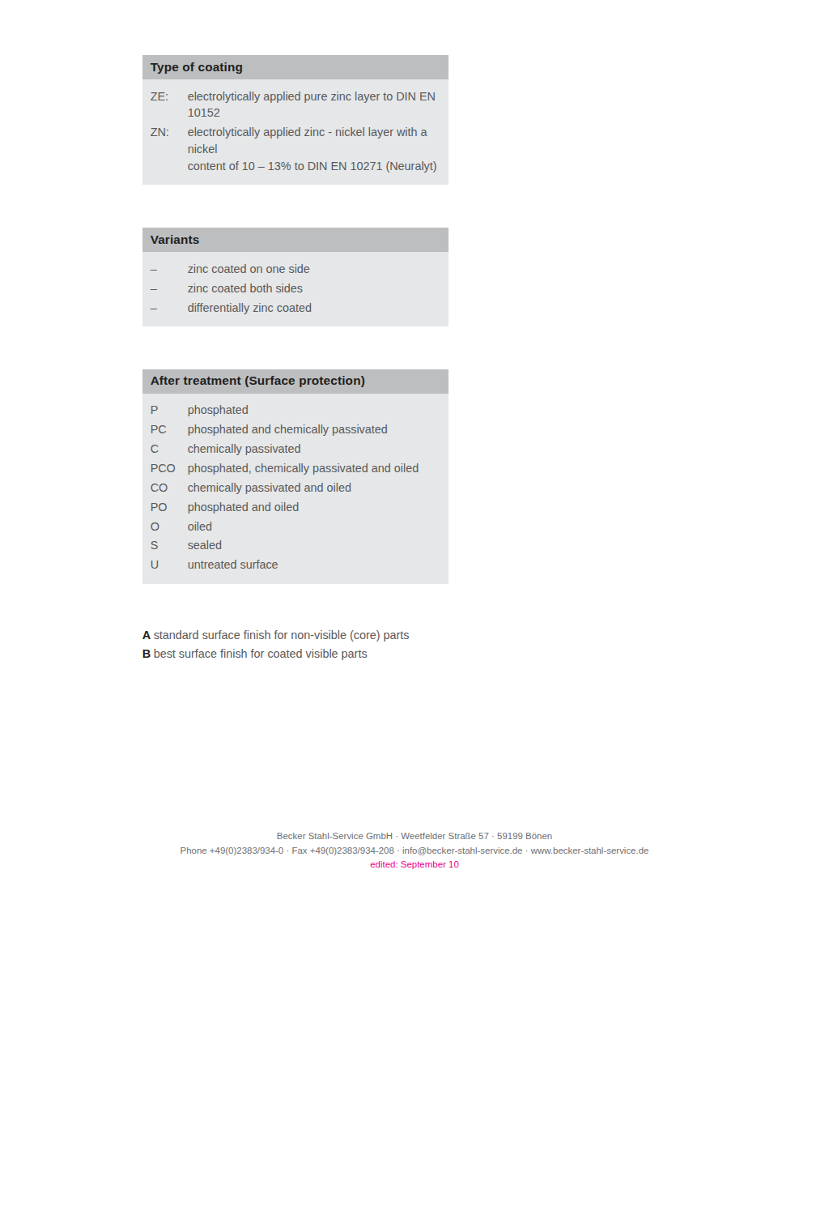Type of coating
| ZE: | electrolytically applied pure zinc layer to DIN EN 10152 |
| ZN: | electrolytically applied zinc - nickel layer with a nickel content of 10 – 13% to DIN EN 10271 (Neuralyt) |
Variants
| – | zinc coated on one side |
| – | zinc coated both sides |
| – | differentially zinc coated |
After treatment (Surface protection)
| P | phosphated |
| PC | phosphated and chemically passivated |
| C | chemically passivated |
| PCO | phosphated, chemically passivated and oiled |
| CO | chemically passivated and oiled |
| PO | phosphated and oiled |
| O | oiled |
| S | sealed |
| U | untreated surface |
Astandard surface finish for non-visible (core) parts
Bbest surface finish for coated visible parts
Becker Stahl-Service GmbH · Weetfelder Straße 57 · 59199 Bönen
Phone +49(0)2383/934-0 · Fax +49(0)2383/934-208 · info@becker-stahl-service.de · www.becker-stahl-service.de
edited: September 10